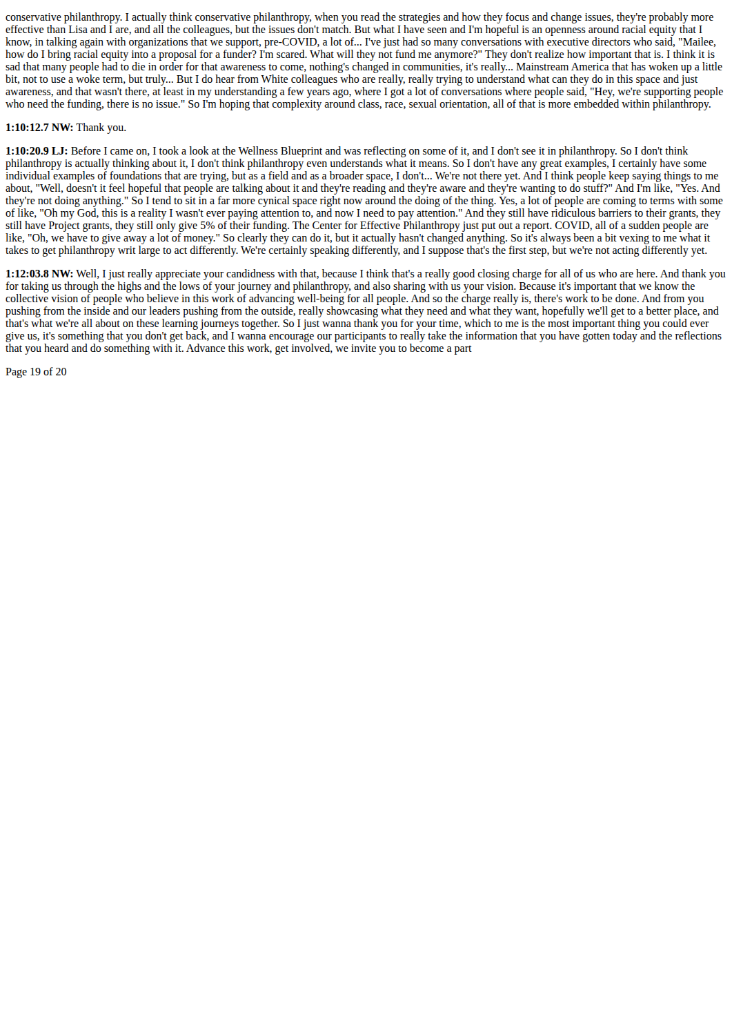conservative philanthropy. I actually think conservative philanthropy, when you read the strategies and how they focus and change issues, they're probably more effective than Lisa and I are, and all the colleagues, but the issues don't match. But what I have seen and I'm hopeful is an openness around racial equity that I know, in talking again with organizations that we support, pre-COVID, a lot of... I've just had so many conversations with executive directors who said, "Mailee, how do I bring racial equity into a proposal for a funder? I'm scared. What will they not fund me anymore?" They don't realize how important that is. I think it is sad that many people had to die in order for that awareness to come, nothing's changed in communities, it's really... Mainstream America that has woken up a little bit, not to use a woke term, but truly... But I do hear from White colleagues who are really, really trying to understand what can they do in this space and just awareness, and that wasn't there, at least in my understanding a few years ago, where I got a lot of conversations where people said, "Hey, we're supporting people who need the funding, there is no issue." So I'm hoping that complexity around class, race, sexual orientation, all of that is more embedded within philanthropy.
1:10:12.7 NW: Thank you.
1:10:20.9 LJ: Before I came on, I took a look at the Wellness Blueprint and was reflecting on some of it, and I don't see it in philanthropy. So I don't think philanthropy is actually thinking about it, I don't think philanthropy even understands what it means. So I don't have any great examples, I certainly have some individual examples of foundations that are trying, but as a field and as a broader space, I don't... We're not there yet. And I think people keep saying things to me about, "Well, doesn't it feel hopeful that people are talking about it and they're reading and they're aware and they're wanting to do stuff?" And I'm like, "Yes. And they're not doing anything." So I tend to sit in a far more cynical space right now around the doing of the thing. Yes, a lot of people are coming to terms with some of like, "Oh my God, this is a reality I wasn't ever paying attention to, and now I need to pay attention." And they still have ridiculous barriers to their grants, they still have Project grants, they still only give 5% of their funding. The Center for Effective Philanthropy just put out a report. COVID, all of a sudden people are like, "Oh, we have to give away a lot of money." So clearly they can do it, but it actually hasn't changed anything. So it's always been a bit vexing to me what it takes to get philanthropy writ large to act differently. We're certainly speaking differently, and I suppose that's the first step, but we're not acting differently yet.
1:12:03.8 NW: Well, I just really appreciate your candidness with that, because I think that's a really good closing charge for all of us who are here. And thank you for taking us through the highs and the lows of your journey and philanthropy, and also sharing with us your vision. Because it's important that we know the collective vision of people who believe in this work of advancing well-being for all people. And so the charge really is, there's work to be done. And from you pushing from the inside and our leaders pushing from the outside, really showcasing what they need and what they want, hopefully we'll get to a better place, and that's what we're all about on these learning journeys together. So I just wanna thank you for your time, which to me is the most important thing you could ever give us, it's something that you don't get back, and I wanna encourage our participants to really take the information that you have gotten today and the reflections that you heard and do something with it. Advance this work, get involved, we invite you to become a part
Page 19 of 20